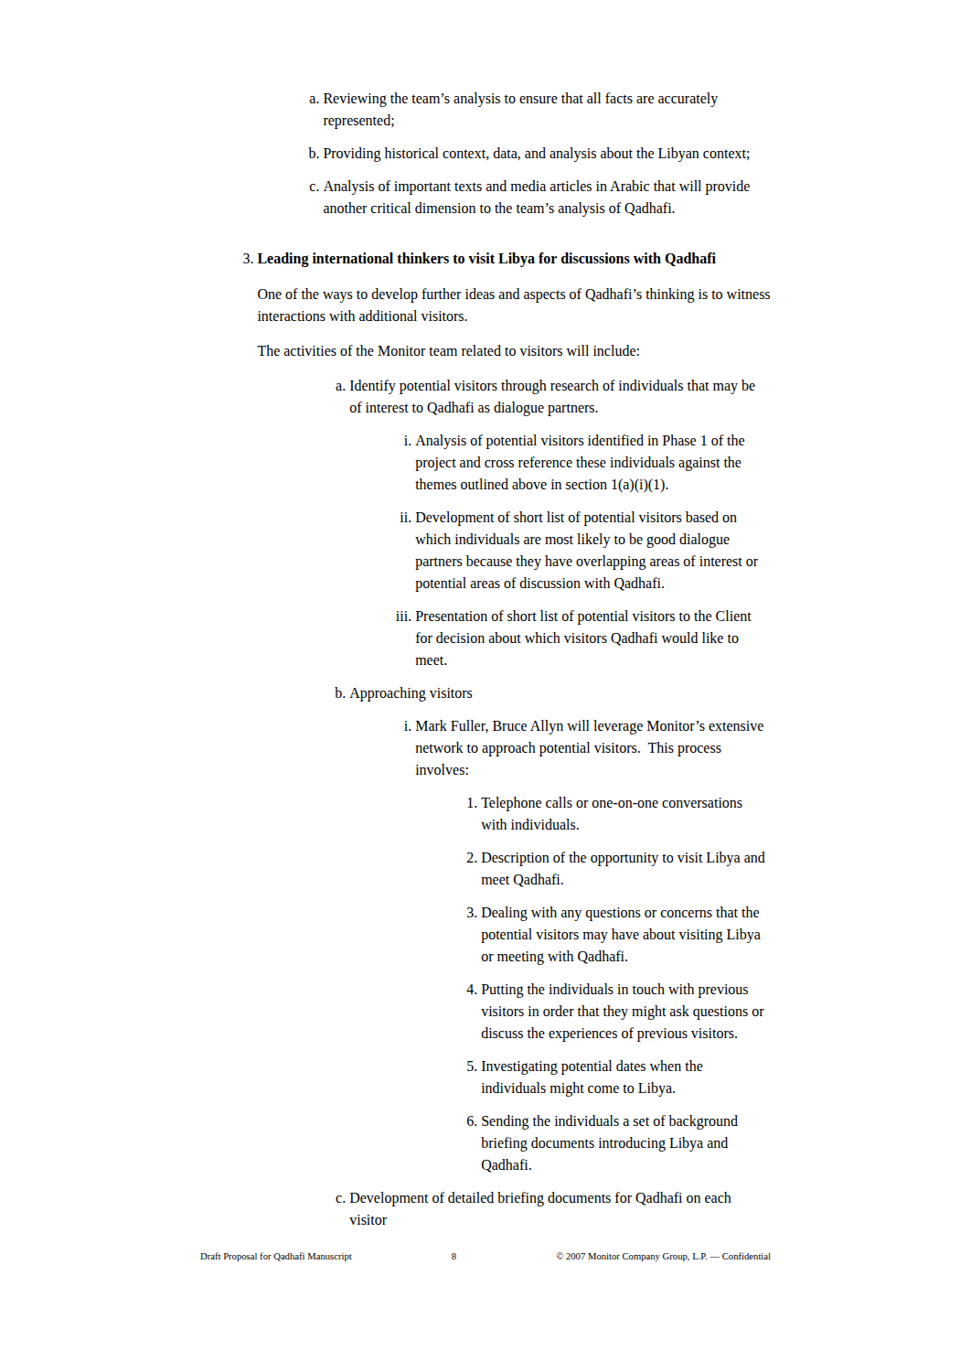Reviewing the team’s analysis to ensure that all facts are accurately represented;
Providing historical context, data, and analysis about the Libyan context;
Analysis of important texts and media articles in Arabic that will provide another critical dimension to the team’s analysis of Qadhafi.
Leading international thinkers to visit Libya for discussions with Qadhafi
One of the ways to develop further ideas and aspects of Qadhafi’s thinking is to witness interactions with additional visitors.
The activities of the Monitor team related to visitors will include:
Identify potential visitors through research of individuals that may be of interest to Qadhafi as dialogue partners.
Analysis of potential visitors identified in Phase 1 of the project and cross reference these individuals against the themes outlined above in section 1(a)(i)(1).
Development of short list of potential visitors based on which individuals are most likely to be good dialogue partners because they have overlapping areas of interest or potential areas of discussion with Qadhafi.
Presentation of short list of potential visitors to the Client for decision about which visitors Qadhafi would like to meet.
Approaching visitors
Mark Fuller, Bruce Allyn will leverage Monitor’s extensive network to approach potential visitors. This process involves:
Telephone calls or one-on-one conversations with individuals.
Description of the opportunity to visit Libya and meet Qadhafi.
Dealing with any questions or concerns that the potential visitors may have about visiting Libya or meeting with Qadhafi.
Putting the individuals in touch with previous visitors in order that they might ask questions or discuss the experiences of previous visitors.
Investigating potential dates when the individuals might come to Libya.
Sending the individuals a set of background briefing documents introducing Libya and Qadhafi.
Development of detailed briefing documents for Qadhafi on each visitor
Draft Proposal for Qadhafi Manuscript 8 © 2007 Monitor Company Group, L.P. — Confidential